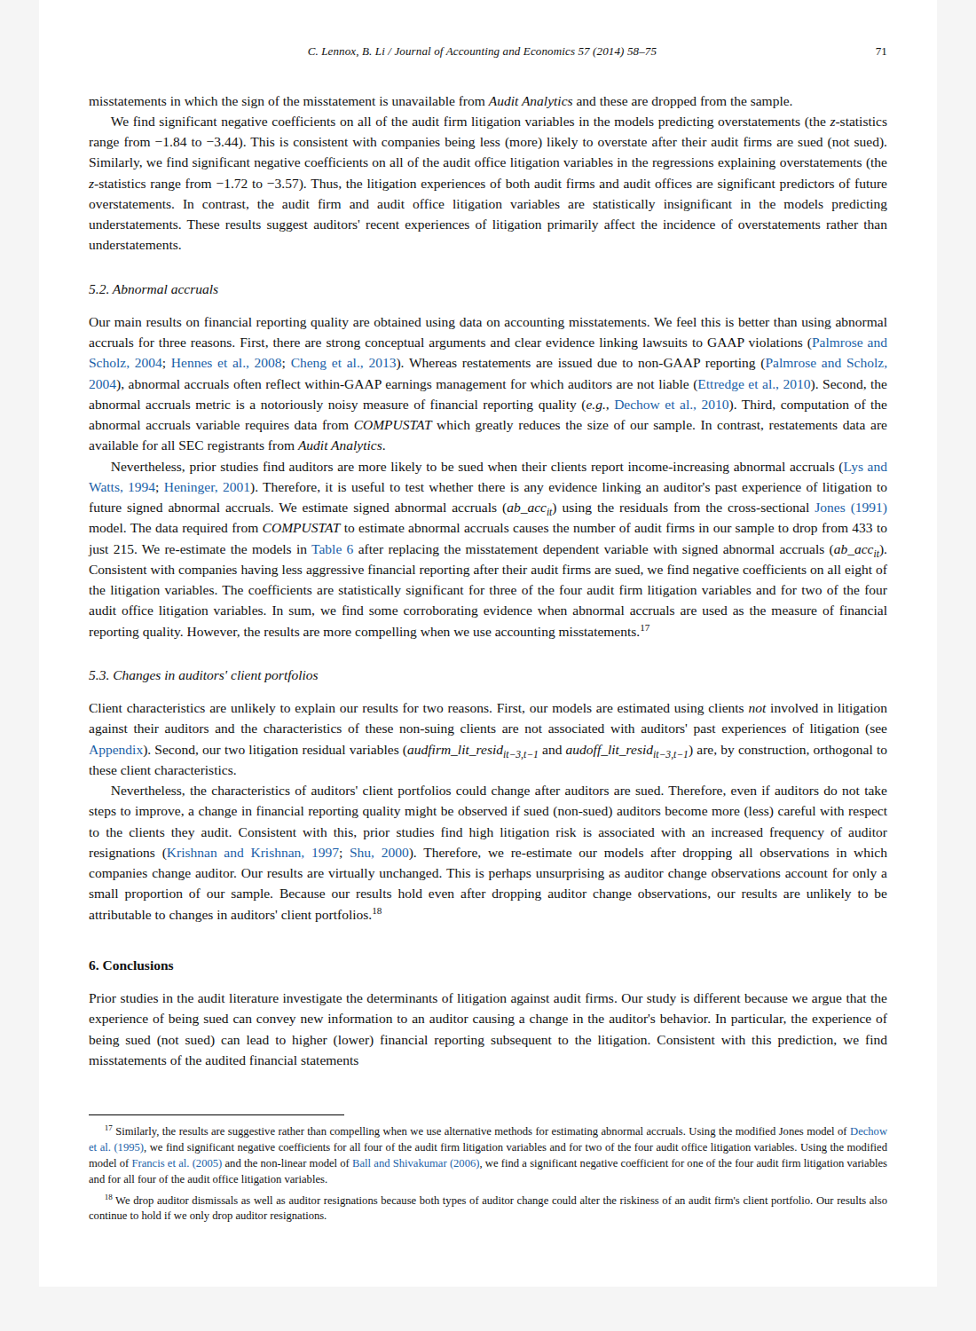C. Lennox, B. Li / Journal of Accounting and Economics 57 (2014) 58–75 71
misstatements in which the sign of the misstatement is unavailable from Audit Analytics and these are dropped from the sample.
We find significant negative coefficients on all of the audit firm litigation variables in the models predicting overstatements (the z-statistics range from −1.84 to −3.44). This is consistent with companies being less (more) likely to overstate after their audit firms are sued (not sued). Similarly, we find significant negative coefficients on all of the audit office litigation variables in the regressions explaining overstatements (the z-statistics range from −1.72 to −3.57). Thus, the litigation experiences of both audit firms and audit offices are significant predictors of future overstatements. In contrast, the audit firm and audit office litigation variables are statistically insignificant in the models predicting understatements. These results suggest auditors' recent experiences of litigation primarily affect the incidence of overstatements rather than understatements.
5.2. Abnormal accruals
Our main results on financial reporting quality are obtained using data on accounting misstatements. We feel this is better than using abnormal accruals for three reasons. First, there are strong conceptual arguments and clear evidence linking lawsuits to GAAP violations (Palmrose and Scholz, 2004; Hennes et al., 2008; Cheng et al., 2013). Whereas restatements are issued due to non-GAAP reporting (Palmrose and Scholz, 2004), abnormal accruals often reflect within-GAAP earnings management for which auditors are not liable (Ettredge et al., 2010). Second, the abnormal accruals metric is a notoriously noisy measure of financial reporting quality (e.g., Dechow et al., 2010). Third, computation of the abnormal accruals variable requires data from COMPUSTAT which greatly reduces the size of our sample. In contrast, restatements data are available for all SEC registrants from Audit Analytics.
Nevertheless, prior studies find auditors are more likely to be sued when their clients report income-increasing abnormal accruals (Lys and Watts, 1994; Heninger, 2001). Therefore, it is useful to test whether there is any evidence linking an auditor's past experience of litigation to future signed abnormal accruals. We estimate signed abnormal accruals (ab_accit) using the residuals from the cross-sectional Jones (1991) model. The data required from COMPUSTAT to estimate abnormal accruals causes the number of audit firms in our sample to drop from 433 to just 215. We re-estimate the models in Table 6 after replacing the misstatement dependent variable with signed abnormal accruals (ab_accit). Consistent with companies having less aggressive financial reporting after their audit firms are sued, we find negative coefficients on all eight of the litigation variables. The coefficients are statistically significant for three of the four audit firm litigation variables and for two of the four audit office litigation variables. In sum, we find some corroborating evidence when abnormal accruals are used as the measure of financial reporting quality. However, the results are more compelling when we use accounting misstatements.17
5.3. Changes in auditors' client portfolios
Client characteristics are unlikely to explain our results for two reasons. First, our models are estimated using clients not involved in litigation against their auditors and the characteristics of these non-suing clients are not associated with auditors' past experiences of litigation (see Appendix). Second, our two litigation residual variables (audfirm_lit_residit−3,t−1 and audoff_lit_residit−3,t−1) are, by construction, orthogonal to these client characteristics.
Nevertheless, the characteristics of auditors' client portfolios could change after auditors are sued. Therefore, even if auditors do not take steps to improve, a change in financial reporting quality might be observed if sued (non-sued) auditors become more (less) careful with respect to the clients they audit. Consistent with this, prior studies find high litigation risk is associated with an increased frequency of auditor resignations (Krishnan and Krishnan, 1997; Shu, 2000). Therefore, we re-estimate our models after dropping all observations in which companies change auditor. Our results are virtually unchanged. This is perhaps unsurprising as auditor change observations account for only a small proportion of our sample. Because our results hold even after dropping auditor change observations, our results are unlikely to be attributable to changes in auditors' client portfolios.18
6. Conclusions
Prior studies in the audit literature investigate the determinants of litigation against audit firms. Our study is different because we argue that the experience of being sued can convey new information to an auditor causing a change in the auditor's behavior. In particular, the experience of being sued (not sued) can lead to higher (lower) financial reporting subsequent to the litigation. Consistent with this prediction, we find misstatements of the audited financial statements
17 Similarly, the results are suggestive rather than compelling when we use alternative methods for estimating abnormal accruals. Using the modified Jones model of Dechow et al. (1995), we find significant negative coefficients for all four of the audit firm litigation variables and for two of the four audit office litigation variables. Using the modified model of Francis et al. (2005) and the non-linear model of Ball and Shivakumar (2006), we find a significant negative coefficient for one of the four audit firm litigation variables and for all four of the audit office litigation variables.
18 We drop auditor dismissals as well as auditor resignations because both types of auditor change could alter the riskiness of an audit firm's client portfolio. Our results also continue to hold if we only drop auditor resignations.